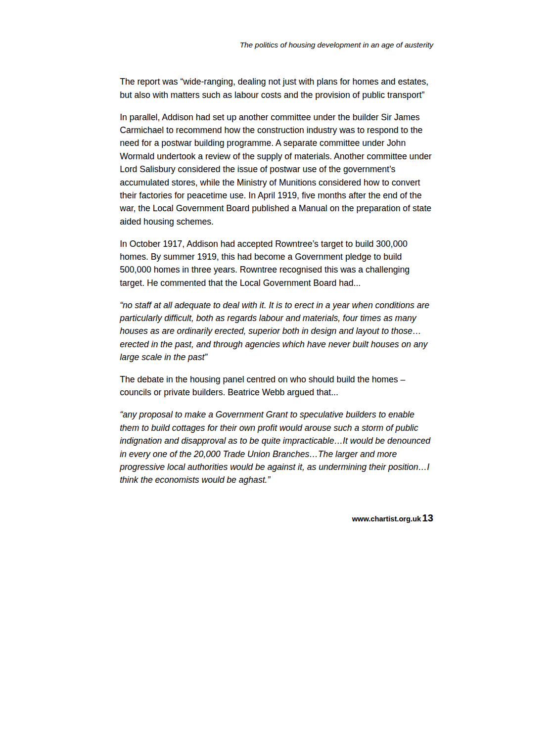The politics of housing development in an age of austerity
The report was “wide-ranging, dealing not just with plans for homes and estates, but also with matters such as labour costs and the provision of public transport”
In parallel, Addison had set up another committee under the builder Sir James Carmichael to recommend how the construction industry was to respond to the need for a postwar building programme. A separate committee under John Wormald undertook a review of the supply of materials. Another committee under Lord Salisbury considered the issue of postwar use of the government’s accumulated stores, while the Ministry of Munitions considered how to convert their factories for peacetime use. In April 1919, five months after the end of the war, the Local Government Board published a Manual on the preparation of state aided housing schemes.
In October 1917, Addison had accepted Rowntree’s target to build 300,000 homes. By summer 1919, this had become a Government pledge to build 500,000 homes in three years. Rowntree recognised this was a challenging target. He commented that the Local Government Board had...
“no staff at all adequate to deal with it. It is to erect in a year when conditions are particularly difficult, both as regards labour and materials, four times as many houses as are ordinarily erected, superior both in design and layout to those…erected in the past, and through agencies which have never built houses on any large scale in the past”
The debate in the housing panel centred on who should build the homes – councils or private builders. Beatrice Webb argued that...
“any proposal to make a Government Grant to speculative builders to enable them to build cottages for their own profit would arouse such a storm of public indignation and disapproval as to be quite impracticable…It would be denounced in every one of the 20,000 Trade Union Branches…The larger and more progressive local authorities would be against it, as undermining their position…I think the economists would be aghast.”
www.chartist.org.uk 13